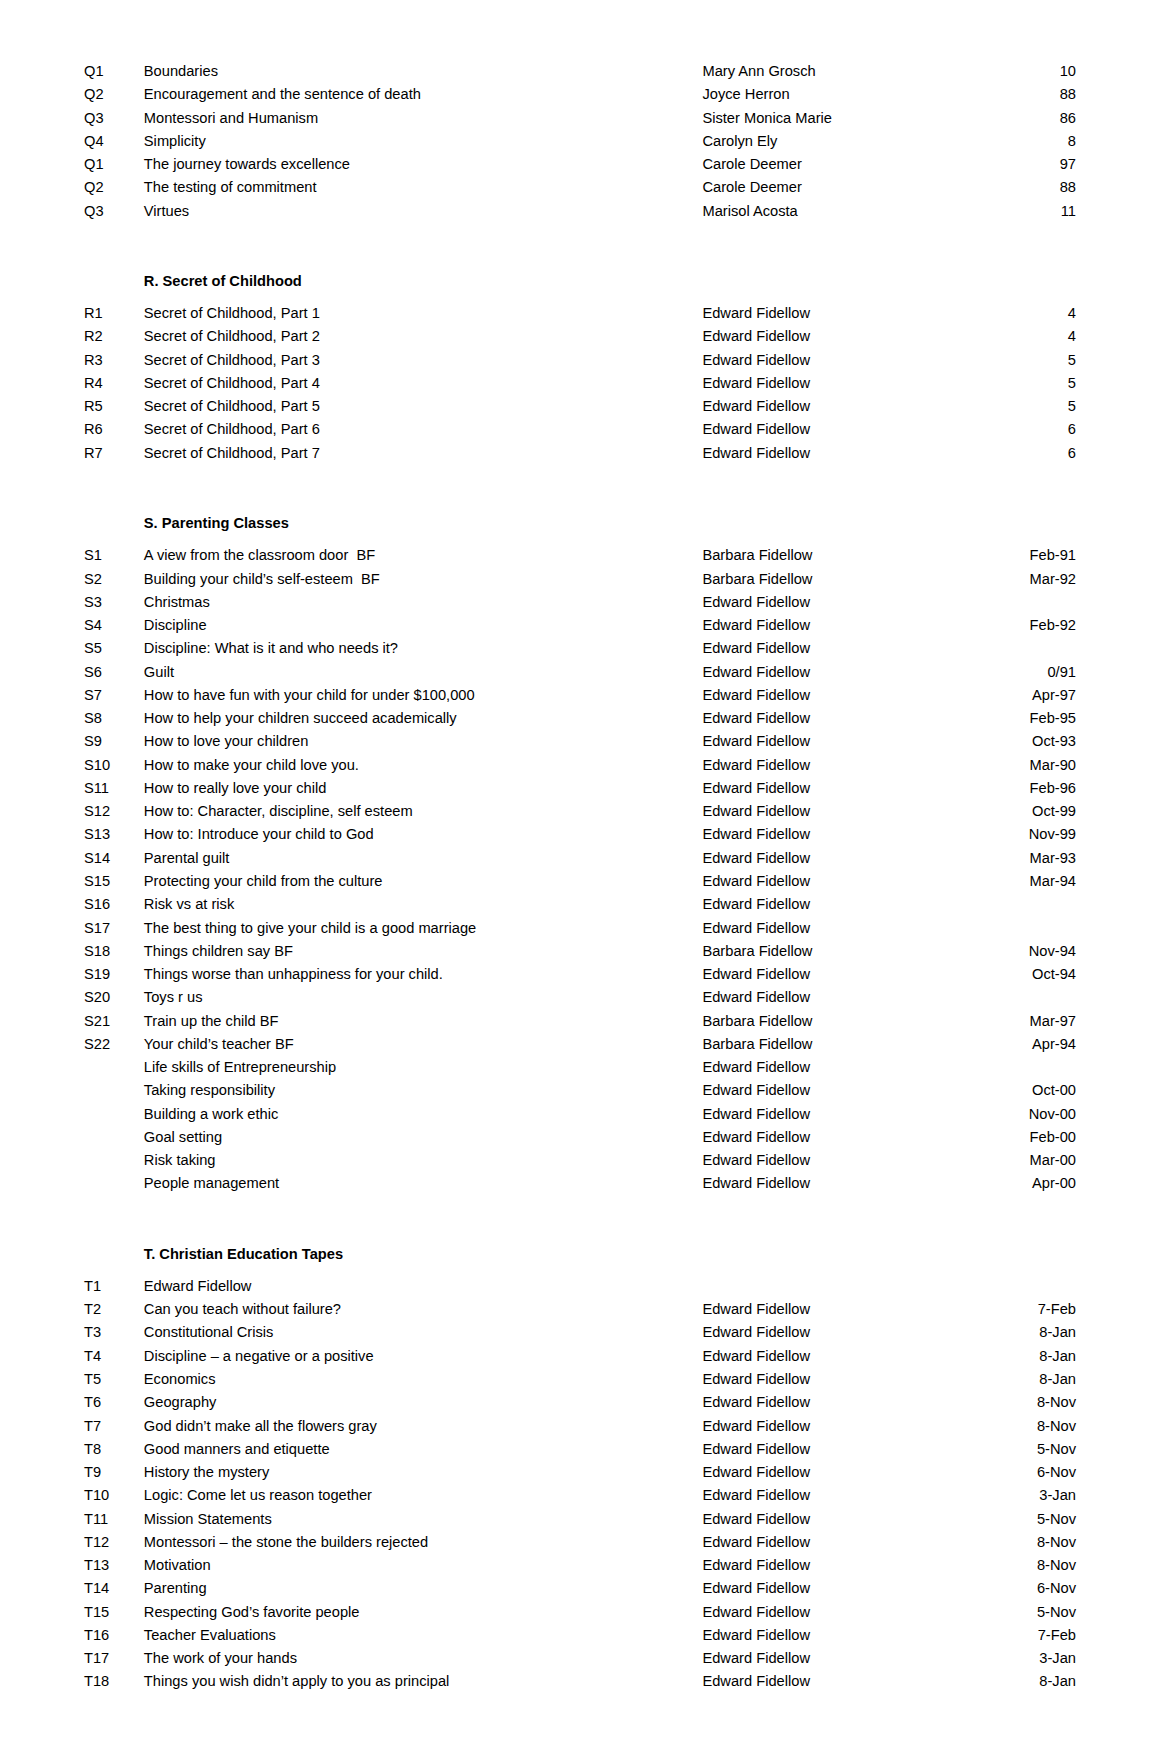| Q1 | Boundaries | Mary Ann Grosch | 10 |
| Q2 | Encouragement and the sentence of death | Joyce Herron | 88 |
| Q3 | Montessori and Humanism | Sister Monica Marie | 86 |
| Q4 | Simplicity | Carolyn Ely | 8 |
| Q1 | The journey towards excellence | Carole Deemer | 97 |
| Q2 | The testing of commitment | Carole Deemer | 88 |
| Q3 | Virtues | Marisol Acosta | 11 |
| | R. Secret of Childhood |
| R1 | Secret of Childhood, Part 1 | Edward Fidellow | 4 |
| R2 | Secret of Childhood, Part 2 | Edward Fidellow | 4 |
| R3 | Secret of Childhood, Part 3 | Edward Fidellow | 5 |
| R4 | Secret of Childhood, Part 4 | Edward Fidellow | 5 |
| R5 | Secret of Childhood, Part 5 | Edward Fidellow | 5 |
| R6 | Secret of Childhood, Part 6 | Edward Fidellow | 6 |
| R7 | Secret of Childhood, Part 7 | Edward Fidellow | 6 |
| | S. Parenting Classes |
| S1 | A view from the classroom door BF | Barbara Fidellow | Feb-91 |
| S2 | Building your child’s self-esteem BF | Barbara Fidellow | Mar-92 |
| S3 | Christmas | Edward Fidellow | |
| S4 | Discipline | Edward Fidellow | Feb-92 |
| S5 | Discipline: What is it and who needs it? | Edward Fidellow | |
| S6 | Guilt | Edward Fidellow | 0/91 |
| S7 | How to have fun with your child for under $100,000 | Edward Fidellow | Apr-97 |
| S8 | How to help your children succeed academically | Edward Fidellow | Feb-95 |
| S9 | How to love your children | Edward Fidellow | Oct-93 |
| S10 | How to make your child love you. | Edward Fidellow | Mar-90 |
| S11 | How to really love your child | Edward Fidellow | Feb-96 |
| S12 | How to: Character, discipline, self esteem | Edward Fidellow | Oct-99 |
| S13 | How to: Introduce your child to God | Edward Fidellow | Nov-99 |
| S14 | Parental guilt | Edward Fidellow | Mar-93 |
| S15 | Protecting your child from the culture | Edward Fidellow | Mar-94 |
| S16 | Risk vs at risk | Edward Fidellow | |
| S17 | The best thing to give your child is a good marriage | Edward Fidellow | |
| S18 | Things children say BF | Barbara Fidellow | Nov-94 |
| S19 | Things worse than unhappiness for your child. | Edward Fidellow | Oct-94 |
| S20 | Toys r us | Edward Fidellow | |
| S21 | Train up the child BF | Barbara Fidellow | Mar-97 |
| S22 | Your child’s teacher BF | Barbara Fidellow | Apr-94 |
| | Life skills of Entrepreneurship | Edward Fidellow | |
| | Taking responsibility | Edward Fidellow | Oct-00 |
| | Building a work ethic | Edward Fidellow | Nov-00 |
| | Goal setting | Edward Fidellow | Feb-00 |
| | Risk taking | Edward Fidellow | Mar-00 |
| | People management | Edward Fidellow | Apr-00 |
| | T. Christian Education Tapes |
| T1 | Edward Fidellow | | |
| T2 | Can you teach without failure? | Edward Fidellow | 7-Feb |
| T3 | Constitutional Crisis | Edward Fidellow | 8-Jan |
| T4 | Discipline – a negative or a positive | Edward Fidellow | 8-Jan |
| T5 | Economics | Edward Fidellow | 8-Jan |
| T6 | Geography | Edward Fidellow | 8-Nov |
| T7 | God didn’t make all the flowers gray | Edward Fidellow | 8-Nov |
| T8 | Good manners and etiquette | Edward Fidellow | 5-Nov |
| T9 | History the mystery | Edward Fidellow | 6-Nov |
| T10 | Logic: Come let us reason together | Edward Fidellow | 3-Jan |
| T11 | Mission Statements | Edward Fidellow | 5-Nov |
| T12 | Montessori – the stone the builders rejected | Edward Fidellow | 8-Nov |
| T13 | Motivation | Edward Fidellow | 8-Nov |
| T14 | Parenting | Edward Fidellow | 6-Nov |
| T15 | Respecting God’s favorite people | Edward Fidellow | 5-Nov |
| T16 | Teacher Evaluations | Edward Fidellow | 7-Feb |
| T17 | The work of your hands | Edward Fidellow | 3-Jan |
| T18 | Things you wish didn’t apply to you as principal | Edward Fidellow | 8-Jan |